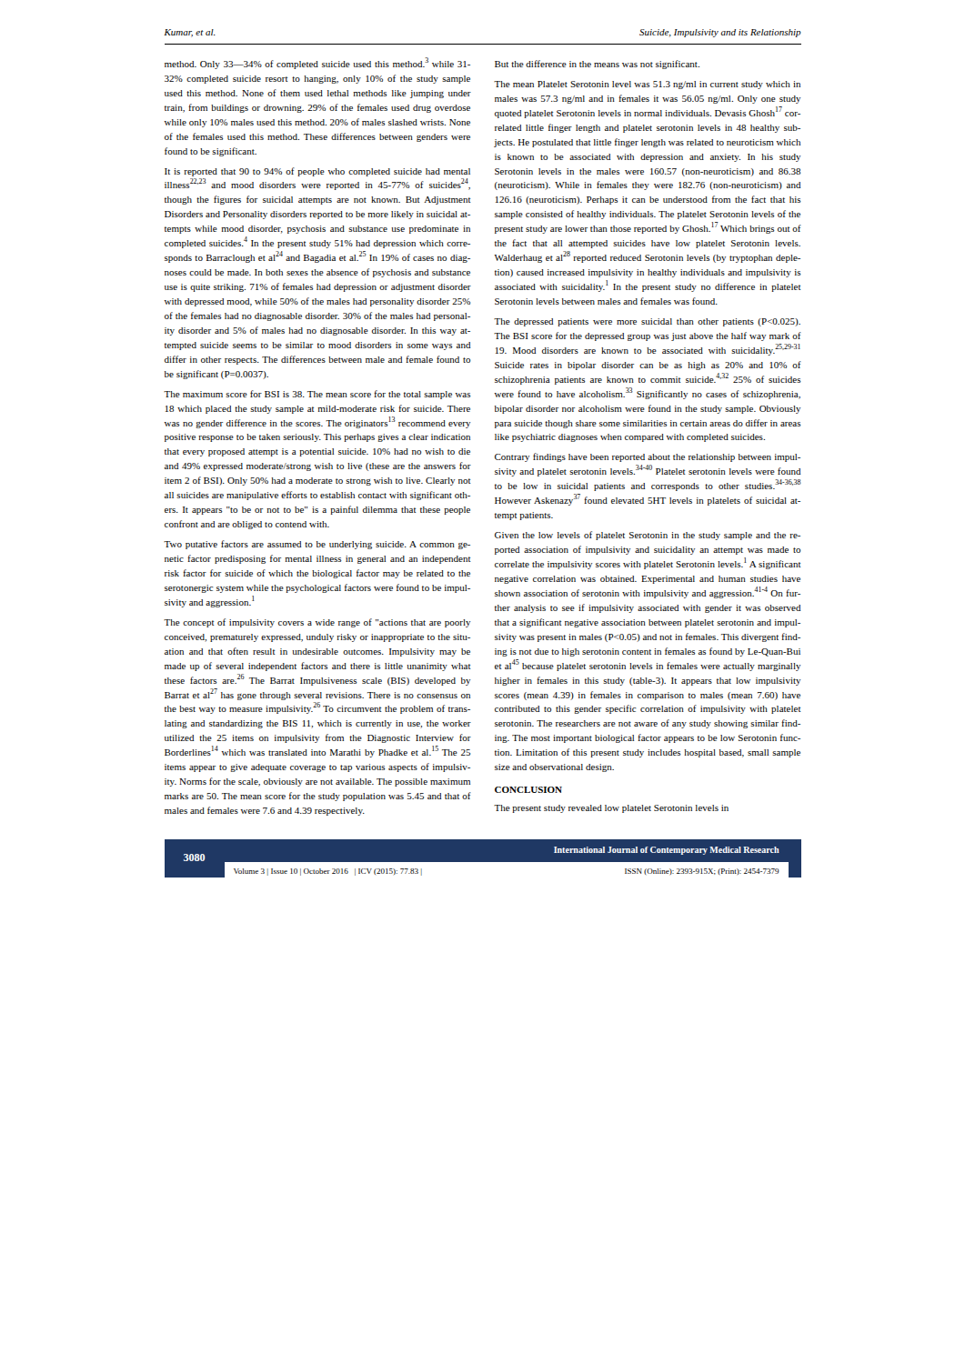Kumar, et al.
Suicide, Impulsivity and its Relationship
method. Only 33—34% of completed suicide used this method.3 while 31-32% completed suicide resort to hanging, only 10% of the study sample used this method. None of them used lethal methods like jumping under train, from buildings or drowning. 29% of the females used drug overdose while only 10% males used this method. 20% of males slashed wrists. None of the females used this method. These differences between genders were found to be significant.
It is reported that 90 to 94% of people who completed suicide had mental illness22,23 and mood disorders were reported in 45-77% of suicides24, though the figures for suicidal attempts are not known. But Adjustment Disorders and Personality disorders reported to be more likely in suicidal attempts while mood disorder, psychosis and substance use predominate in completed suicides.4 In the present study 51% had depression which corresponds to Barraclough et al24 and Bagadia et al.25 In 19% of cases no diagnoses could be made. In both sexes the absence of psychosis and substance use is quite striking. 71% of females had depression or adjustment disorder with depressed mood, while 50% of the males had personality disorder 25% of the females had no diagnosable disorder. 30% of the males had personality disorder and 5% of males had no diagnosable disorder. In this way attempted suicide seems to be similar to mood disorders in some ways and differ in other respects. The differences between male and female found to be significant (P=0.0037).
The maximum score for BSI is 38. The mean score for the total sample was 18 which placed the study sample at mild-moderate risk for suicide. There was no gender difference in the scores. The originators13 recommend every positive response to be taken seriously. This perhaps gives a clear indication that every proposed attempt is a potential suicide. 10% had no wish to die and 49% expressed moderate/strong wish to live (these are the answers for item 2 of BSI). Only 50% had a moderate to strong wish to live. Clearly not all suicides are manipulative efforts to establish contact with significant others. It appears "to be or not to be" is a painful dilemma that these people confront and are obliged to contend with.
Two putative factors are assumed to be underlying suicide. A common genetic factor predisposing for mental illness in general and an independent risk factor for suicide of which the biological factor may be related to the serotonergic system while the psychological factors were found to be impulsivity and aggression.1
The concept of impulsivity covers a wide range of "actions that are poorly conceived, prematurely expressed, unduly risky or inappropriate to the situation and that often result in undesirable outcomes. Impulsivity may be made up of several independent factors and there is little unanimity what these factors are.26 The Barrat Impulsiveness scale (BIS) developed by Barrat et al27 has gone through several revisions. There is no consensus on the best way to measure impulsivity.26 To circumvent the problem of translating and standardizing the BIS 11, which is currently in use, the worker utilized the 25 items on impulsivity from the Diagnostic Interview for Borderlines14 which was translated into Marathi by Phadke et al.15 The 25 items appear to give adequate coverage to tap various aspects of impulsivity. Norms for the scale, obviously are not available. The possible maximum marks are 50. The mean score for the study population was 5.45 and that of males and females were 7.6 and 4.39 respectively.
But the difference in the means was not significant.
The mean Platelet Serotonin level was 51.3 ng/ml in current study which in males was 57.3 ng/ml and in females it was 56.05 ng/ml. Only one study quoted platelet Serotonin levels in normal individuals. Devasis Ghosh17 correlated little finger length and platelet serotonin levels in 48 healthy subjects. He postulated that little finger length was related to neuroticism which is known to be associated with depression and anxiety. In his study Serotonin levels in the males were 160.57 (non-neuroticism) and 86.38 (neuroticism). While in females they were 182.76 (non-neuroticism) and 126.16 (neuroticism). Perhaps it can be understood from the fact that his sample consisted of healthy individuals. The platelet Serotonin levels of the present study are lower than those reported by Ghosh.17 Which brings out of the fact that all attempted suicides have low platelet Serotonin levels. Walderhaug et al28 reported reduced Serotonin levels (by tryptophan depletion) caused increased impulsivity in healthy individuals and impulsivity is associated with suicidality.1 In the present study no difference in platelet Serotonin levels between males and females was found.
The depressed patients were more suicidal than other patients (P<0.025). The BSI score for the depressed group was just above the half way mark of 19. Mood disorders are known to be associated with suicidality.25,29-31 Suicide rates in bipolar disorder can be as high as 20% and 10% of schizophrenia patients are known to commit suicide.4,32 25% of suicides were found to have alcoholism.33 Significantly no cases of schizophrenia, bipolar disorder nor alcoholism were found in the study sample. Obviously para suicide though share some similarities in certain areas do differ in areas like psychiatric diagnoses when compared with completed suicides.
Contrary findings have been reported about the relationship between impulsivity and platelet serotonin levels.34-40 Platelet serotonin levels were found to be low in suicidal patients and corresponds to other studies.34-36,38 However Askenazy37 found elevated 5HT levels in platelets of suicidal attempt patients.
Given the low levels of platelet Serotonin in the study sample and the reported association of impulsivity and suicidality an attempt was made to correlate the impulsivity scores with platelet Serotonin levels.1 A significant negative correlation was obtained. Experimental and human studies have shown association of serotonin with impulsivity and aggression.41-4 On further analysis to see if impulsivity associated with gender it was observed that a significant negative association between platelet serotonin and impulsivity was present in males (P<0.05) and not in females. This divergent finding is not due to high serotonin content in females as found by Le-Quan-Bui et al45 because platelet serotonin levels in females were actually marginally higher in females in this study (table-3). It appears that low impulsivity scores (mean 4.39) in females in comparison to males (mean 7.60) have contributed to this gender specific correlation of impulsivity with platelet serotonin. The researchers are not aware of any study showing similar finding. The most important biological factor appears to be low Serotonin function. Limitation of this present study includes hospital based, small sample size and observational design.
Conclusion
The present study revealed low platelet Serotonin levels in
3080
International Journal of Contemporary Medical Research
Volume 3 | Issue 10 | October 2016 | ICV (2015): 77.83 |
ISSN (Online): 2393-915X; (Print): 2454-7379